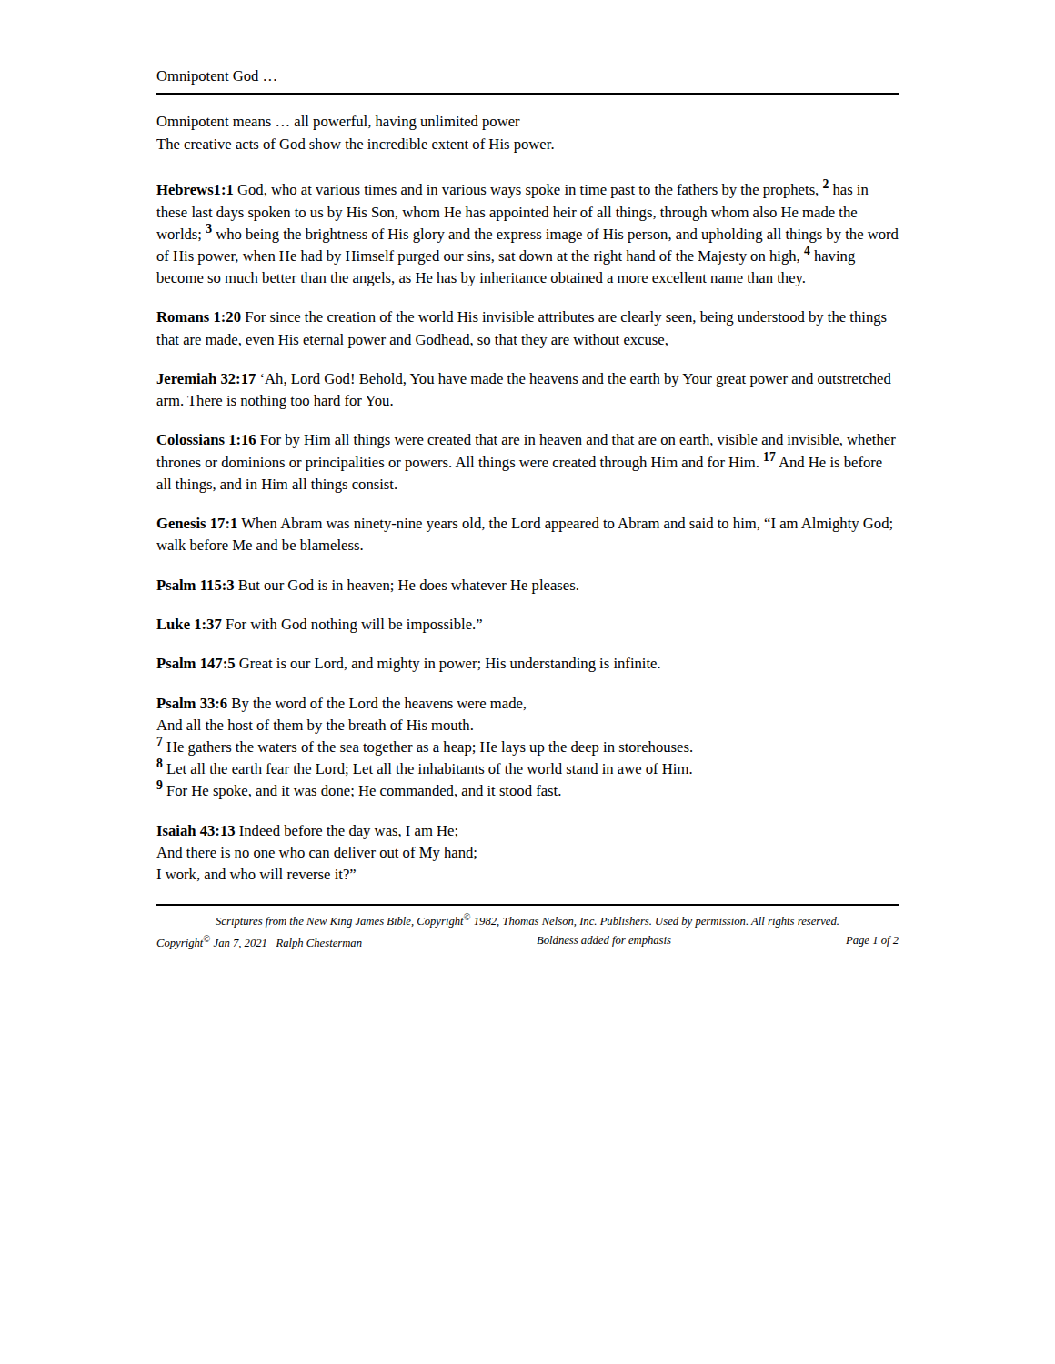Omnipotent God …
Omnipotent means … all powerful, having unlimited power The creative acts of God show the incredible extent of His power.
Hebrews1:1 God, who at various times and in various ways spoke in time past to the fathers by the prophets, 2 has in these last days spoken to us by His Son, whom He has appointed heir of all things, through whom also He made the worlds; 3 who being the brightness of His glory and the express image of His person, and upholding all things by the word of His power, when He had by Himself purged our sins, sat down at the right hand of the Majesty on high, 4 having become so much better than the angels, as He has by inheritance obtained a more excellent name than they.
Romans 1:20 For since the creation of the world His invisible attributes are clearly seen, being understood by the things that are made, even His eternal power and Godhead, so that they are without excuse,
Jeremiah 32:17 ‘Ah, Lord God! Behold, You have made the heavens and the earth by Your great power and outstretched arm. There is nothing too hard for You.
Colossians 1:16 For by Him all things were created that are in heaven and that are on earth, visible and invisible, whether thrones or dominions or principalities or powers. All things were created through Him and for Him. 17 And He is before all things, and in Him all things consist.
Genesis 17:1 When Abram was ninety-nine years old, the Lord appeared to Abram and said to him, “I am Almighty God; walk before Me and be blameless.
Psalm 115:3 But our God is in heaven; He does whatever He pleases.
Luke 1:37 For with God nothing will be impossible.”
Psalm 147:5 Great is our Lord, and mighty in power; His understanding is infinite.
Psalm 33:6 By the word of the Lord the heavens were made,
And all the host of them by the breath of His mouth.
7 He gathers the waters of the sea together as a heap; He lays up the deep in storehouses.
8 Let all the earth fear the Lord; Let all the inhabitants of the world stand in awe of Him.
9 For He spoke, and it was done; He commanded, and it stood fast.
Isaiah 43:13 Indeed before the day was, I am He;
And there is no one who can deliver out of My hand;
I work, and who will reverse it?”
Scriptures from the New King James Bible, Copyright© 1982, Thomas Nelson, Inc. Publishers. Used by permission. All rights reserved. Copyright© Jan 7, 2021 Ralph Chesterman Boldness added for emphasis Page 1 of 2